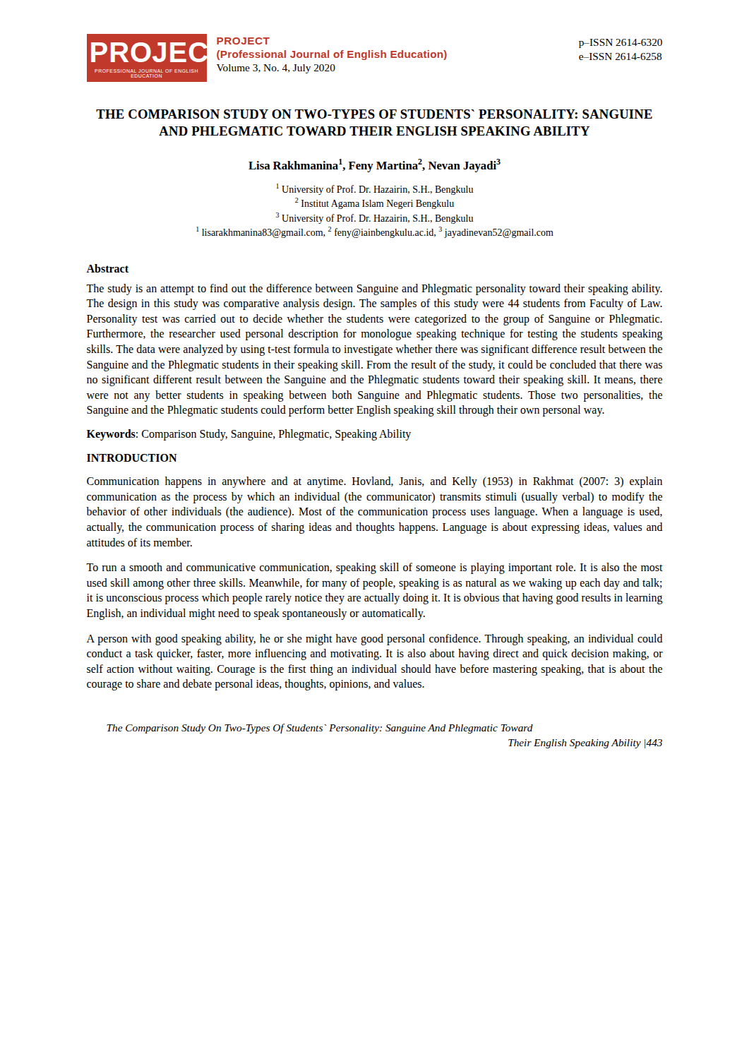PROJECT Professional Journal of English Education
PROJECT
(Professional Journal of English Education)
Volume 3, No. 4, July 2020
p–ISSN 2614-6320
e–ISSN 2614-6258
The Comparison Study on Two-Types of Students` Personality: Sanguine and Phlegmatic Toward Their English Speaking Ability
Lisa Rakhmanina1, Feny Martina2, Nevan Jayadi3
1 University of Prof. Dr. Hazairin, S.H., Bengkulu
2 Institut Agama Islam Negeri Bengkulu
3 University of Prof. Dr. Hazairin, S.H., Bengkulu
1 lisarakhmanina83@gmail.com, 2 feny@iainbengkulu.ac.id, 3 jayadinevan52@gmail.com
Abstract
The study is an attempt to find out the difference between Sanguine and Phlegmatic personality toward their speaking ability. The design in this study was comparative analysis design. The samples of this study were 44 students from Faculty of Law. Personality test was carried out to decide whether the students were categorized to the group of Sanguine or Phlegmatic. Furthermore, the researcher used personal description for monologue speaking technique for testing the students speaking skills. The data were analyzed by using t-test formula to investigate whether there was significant difference result between the Sanguine and the Phlegmatic students in their speaking skill. From the result of the study, it could be concluded that there was no significant different result between the Sanguine and the Phlegmatic students toward their speaking skill. It means, there were not any better students in speaking between both Sanguine and Phlegmatic students. Those two personalities, the Sanguine and the Phlegmatic students could perform better English speaking skill through their own personal way.
Keywords: Comparison Study, Sanguine, Phlegmatic, Speaking Ability
Introduction
Communication happens in anywhere and at anytime. Hovland, Janis, and Kelly (1953) in Rakhmat (2007: 3) explain communication as the process by which an individual (the communicator) transmits stimuli (usually verbal) to modify the behavior of other individuals (the audience). Most of the communication process uses language. When a language is used, actually, the communication process of sharing ideas and thoughts happens. Language is about expressing ideas, values and attitudes of its member.
To run a smooth and communicative communication, speaking skill of someone is playing important role. It is also the most used skill among other three skills. Meanwhile, for many of people, speaking is as natural as we waking up each day and talk; it is unconscious process which people rarely notice they are actually doing it. It is obvious that having good results in learning English, an individual might need to speak spontaneously or automatically.
A person with good speaking ability, he or she might have good personal confidence. Through speaking, an individual could conduct a task quicker, faster, more influencing and motivating. It is also about having direct and quick decision making, or self action without waiting. Courage is the first thing an individual should have before mastering speaking, that is about the courage to share and debate personal ideas, thoughts, opinions, and values.
The Comparison Study On Two-Types Of Students` Personality: Sanguine And Phlegmatic Toward
Their English Speaking Ability |443